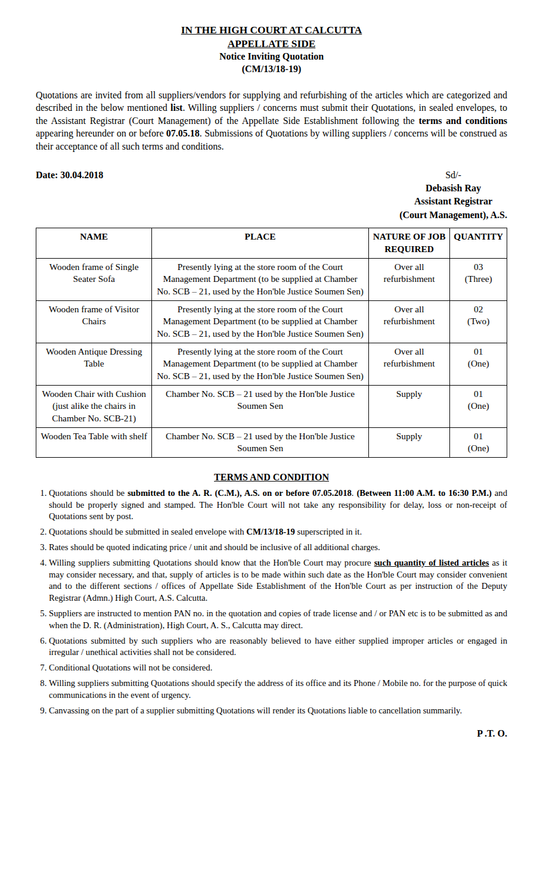IN THE HIGH COURT AT CALCUTTA
APPELLATE SIDE
Notice Inviting Quotation
(CM/13/18-19)
Quotations are invited from all suppliers/vendors for supplying and refurbishing of the articles which are categorized and described in the below mentioned list. Willing suppliers / concerns must submit their Quotations, in sealed envelopes, to the Assistant Registrar (Court Management) of the Appellate Side Establishment following the terms and conditions appearing hereunder on or before 07.05.18. Submissions of Quotations by willing suppliers / concerns will be construed as their acceptance of all such terms and conditions.
Sd/-
Debasish Ray
Assistant Registrar
(Court Management), A.S.
Date: 30.04.2018
| NAME | PLACE | NATURE OF JOB REQUIRED | QUANTITY |
| --- | --- | --- | --- |
| Wooden frame of Single Seater Sofa | Presently lying at the store room of the Court Management Department (to be supplied at Chamber No. SCB – 21, used by the Hon'ble Justice Soumen Sen) | Over all refurbishment | 03 (Three) |
| Wooden frame of Visitor Chairs | Presently lying at the store room of the Court Management Department (to be supplied at Chamber No. SCB – 21, used by the Hon'ble Justice Soumen Sen) | Over all refurbishment | 02 (Two) |
| Wooden Antique Dressing Table | Presently lying at the store room of the Court Management Department (to be supplied at Chamber No. SCB – 21, used by the Hon'ble Justice Soumen Sen) | Over all refurbishment | 01 (One) |
| Wooden Chair with Cushion (just alike the chairs in Chamber No. SCB-21) | Chamber No. SCB – 21 used by the Hon'ble Justice Soumen Sen | Supply | 01 (One) |
| Wooden Tea Table with shelf | Chamber No. SCB – 21 used by the Hon'ble Justice Soumen Sen | Supply | 01 (One) |
TERMS AND CONDITION
Quotations should be submitted to the A. R. (C.M.), A.S. on or before 07.05.2018. (Between 11:00 A.M. to 16:30 P.M.) and should be properly signed and stamped. The Hon'ble Court will not take any responsibility for delay, loss or non-receipt of Quotations sent by post.
Quotations should be submitted in sealed envelope with CM/13/18-19 superscripted in it.
Rates should be quoted indicating price / unit and should be inclusive of all additional charges.
Willing suppliers submitting Quotations should know that the Hon'ble Court may procure such quantity of listed articles as it may consider necessary, and that, supply of articles is to be made within such date as the Hon'ble Court may consider convenient and to the different sections / offices of Appellate Side Establishment of the Hon'ble Court as per instruction of the Deputy Registrar (Admn.) High Court, A.S. Calcutta.
Suppliers are instructed to mention PAN no. in the quotation and copies of trade license and / or PAN etc is to be submitted as and when the D. R. (Administration), High Court, A. S., Calcutta may direct.
Quotations submitted by such suppliers who are reasonably believed to have either supplied improper articles or engaged in irregular / unethical activities shall not be considered.
Conditional Quotations will not be considered.
Willing suppliers submitting Quotations should specify the address of its office and its Phone / Mobile no. for the purpose of quick communications in the event of urgency.
Canvassing on the part of a supplier submitting Quotations will render its Quotations liable to cancellation summarily.
P .T. O.